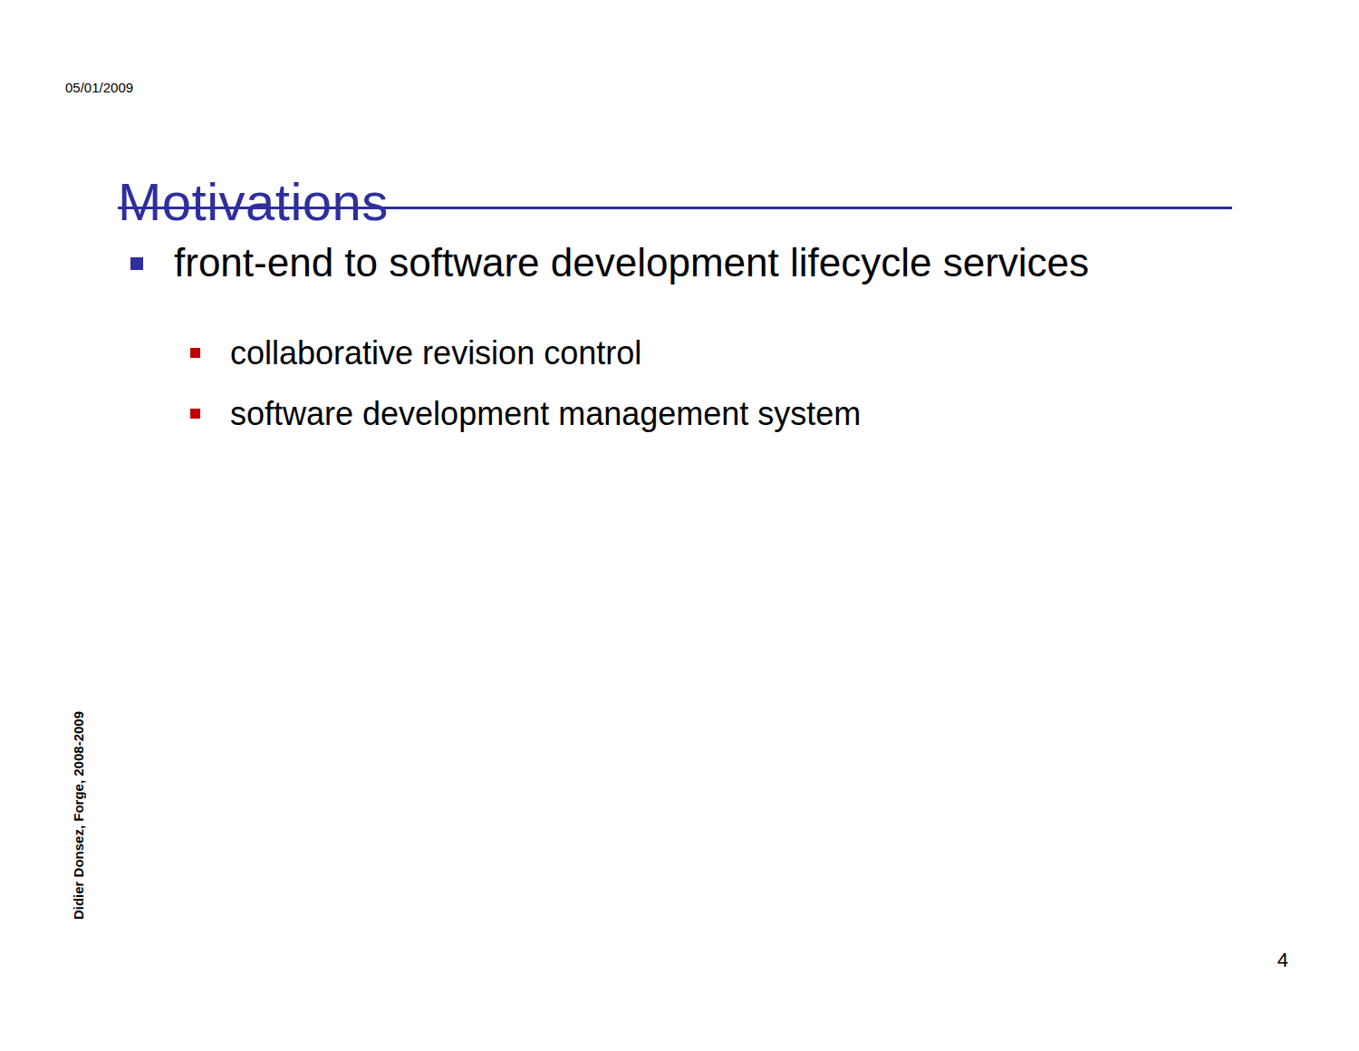05/01/2009
Motivations
front-end to software development lifecycle services
collaborative revision control
software development management system
Didier Donsez, Forge, 2008-2009
4